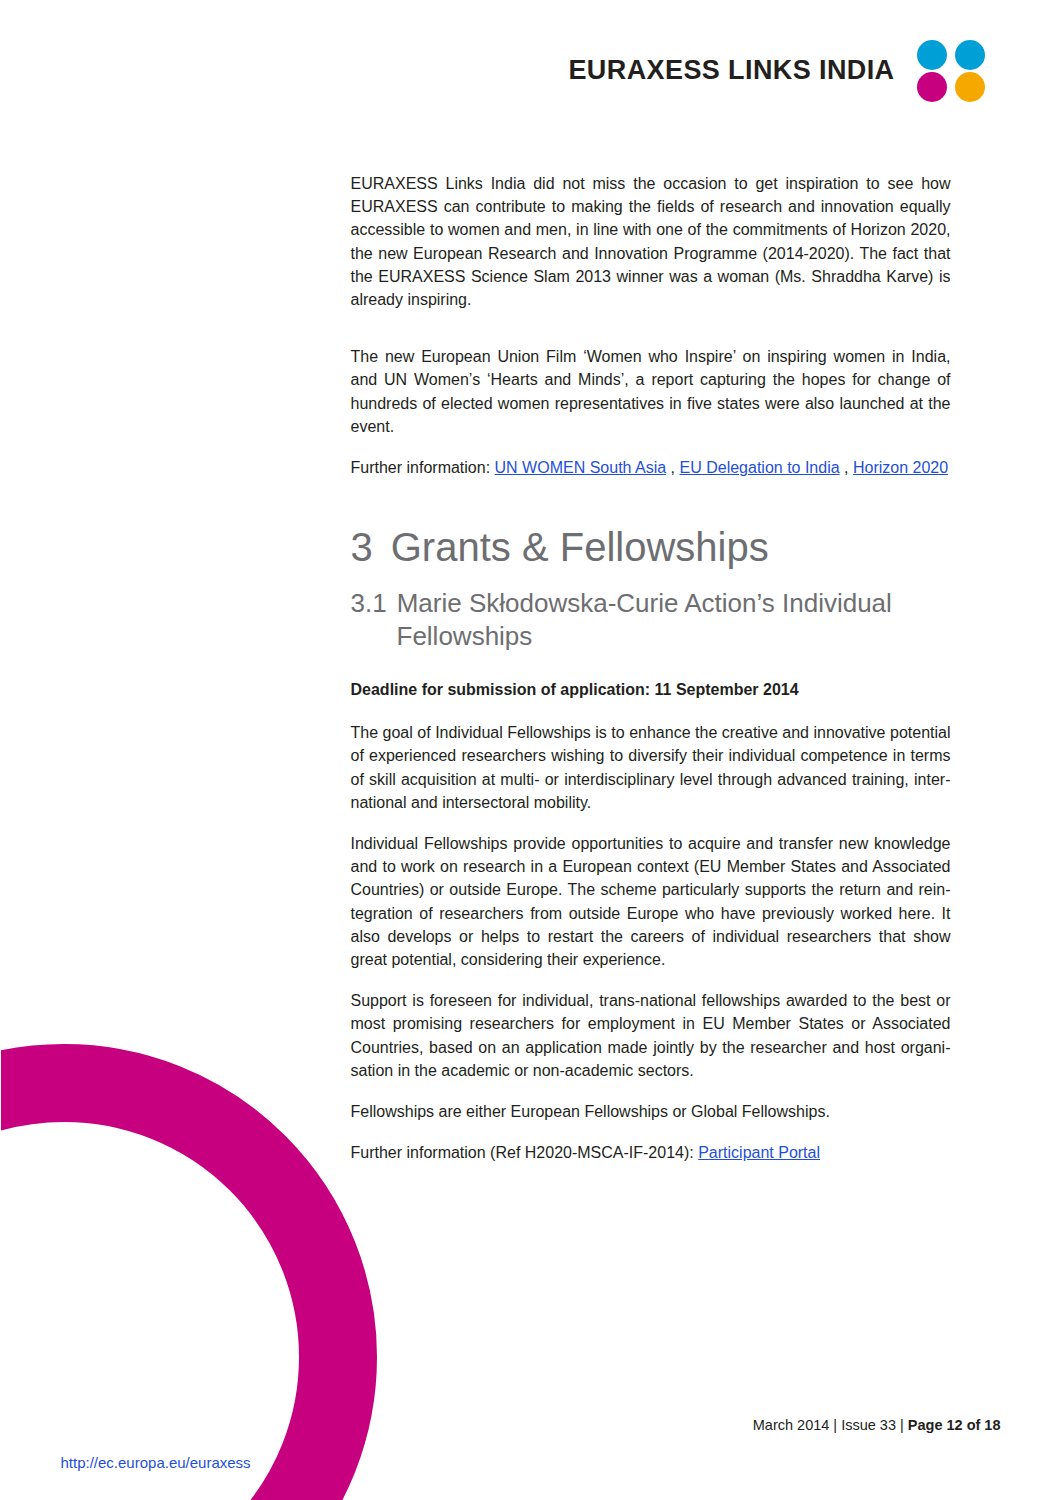EURAXESS LINKS INDIA
EURAXESS Links India did not miss the occasion to get inspiration to see how EURAXESS can contribute to making the fields of research and innovation equally accessible to women and men, in line with one of the commitments of Horizon 2020, the new European Research and Innovation Programme (2014-2020). The fact that the EURAXESS Science Slam 2013 winner was a woman (Ms. Shraddha Karve) is already inspiring.
The new European Union Film ‘Women who Inspire’ on inspiring women in India, and UN Women’s ‘Hearts and Minds’, a report capturing the hopes for change of hundreds of elected women representatives in five states were also launched at the event.
Further information: UN WOMEN South Asia , EU Delegation to India , Horizon 2020
3 Grants & Fellowships
3.1 Marie Skłodowska-Curie Action’s Individual Fellowships
Deadline for submission of application: 11 September 2014
The goal of Individual Fellowships is to enhance the creative and innovative potential of experienced researchers wishing to diversify their individual competence in terms of skill acquisition at multi- or interdisciplinary level through advanced training, international and intersectoral mobility.
Individual Fellowships provide opportunities to acquire and transfer new knowledge and to work on research in a European context (EU Member States and Associated Countries) or outside Europe. The scheme particularly supports the return and reintegration of researchers from outside Europe who have previously worked here. It also develops or helps to restart the careers of individual researchers that show great potential, considering their experience.
Support is foreseen for individual, trans-national fellowships awarded to the best or most promising researchers for employment in EU Member States or Associated Countries, based on an application made jointly by the researcher and host organisation in the academic or non-academic sectors.
Fellowships are either European Fellowships or Global Fellowships.
Further information (Ref H2020-MSCA-IF-2014): Participant Portal
March 2014 | Issue 33 | Page 12 of 18
http://ec.europa.eu/euraxess